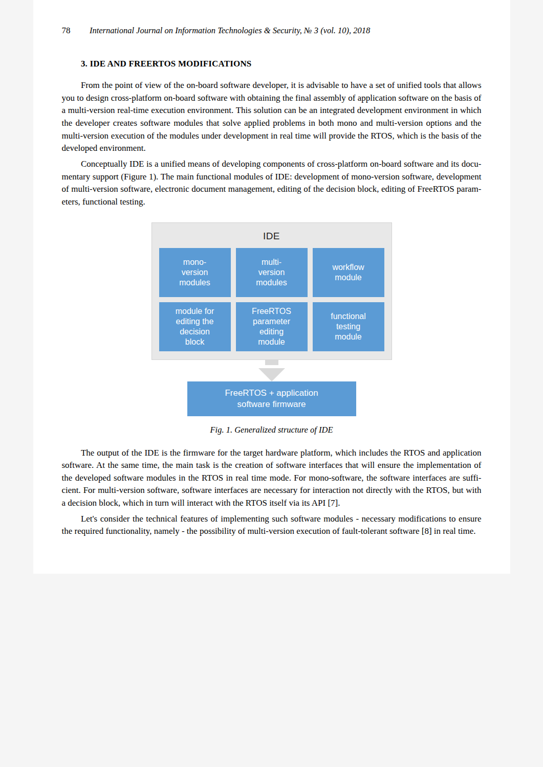78 International Journal on Information Technologies & Security, № 3 (vol. 10), 2018
3. IDE and FreeRTOS modifications
From the point of view of the on-board software developer, it is advisable to have a set of unified tools that allows you to design cross-platform on-board software with obtaining the final assembly of application software on the basis of a multi-version real-time execution environment. This solution can be an integrated development environment in which the developer creates software modules that solve applied problems in both mono and multi-version options and the multi-version execution of the modules under development in real time will provide the RTOS, which is the basis of the developed environment.
Conceptually IDE is a unified means of developing components of cross-platform on-board software and its documentary support (Figure 1). The main functional modules of IDE: development of mono-version software, development of multi-version software, electronic document management, editing of the decision block, editing of FreeRTOS parameters, functional testing.
IDE
mono-
version
modules
multi-
version
modules
workflow
module
module for
editing the
decision
block
FreeRTOS
parameter
editing
module
functional
testing
module
FreeRTOS + application
software firmware
Fig. 1. Generalized structure of IDE
The output of the IDE is the firmware for the target hardware platform, which includes the RTOS and application software. At the same time, the main task is the creation of software interfaces that will ensure the implementation of the developed software modules in the RTOS in real time mode. For mono-software, the software interfaces are sufficient. For multi-version software, software interfaces are necessary for interaction not directly with the RTOS, but with a decision block, which in turn will interact with the RTOS itself via its API [7].
Let's consider the technical features of implementing such software modules - necessary modifications to ensure the required functionality, namely - the possibility of multi-version execution of fault-tolerant software [8] in real time.